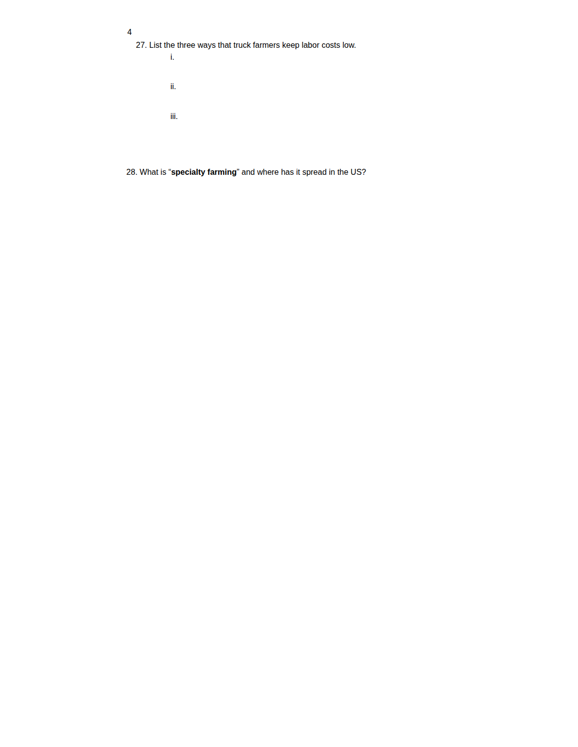4
27. List the three ways that truck farmers keep labor costs low.
i.
ii.
iii.
28. What is “specialty farming” and where has it spread in the US?